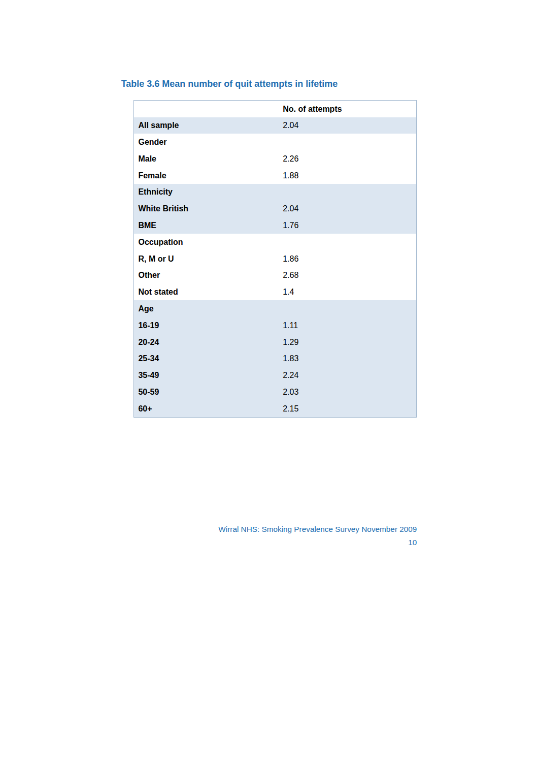Table 3.6 Mean number of quit attempts in lifetime
| | No. of attempts |
| All sample | 2.04 |
| Gender | |
| Male | 2.26 |
| Female | 1.88 |
| Ethnicity | |
| White British | 2.04 |
| BME | 1.76 |
| Occupation | |
| R, M or U | 1.86 |
| Other | 2.68 |
| Not stated | 1.4 |
| Age | |
| 16-19 | 1.11 |
| 20-24 | 1.29 |
| 25-34 | 1.83 |
| 35-49 | 2.24 |
| 50-59 | 2.03 |
| 60+ | 2.15 |
Wirral NHS: Smoking Prevalence Survey November 2009
10